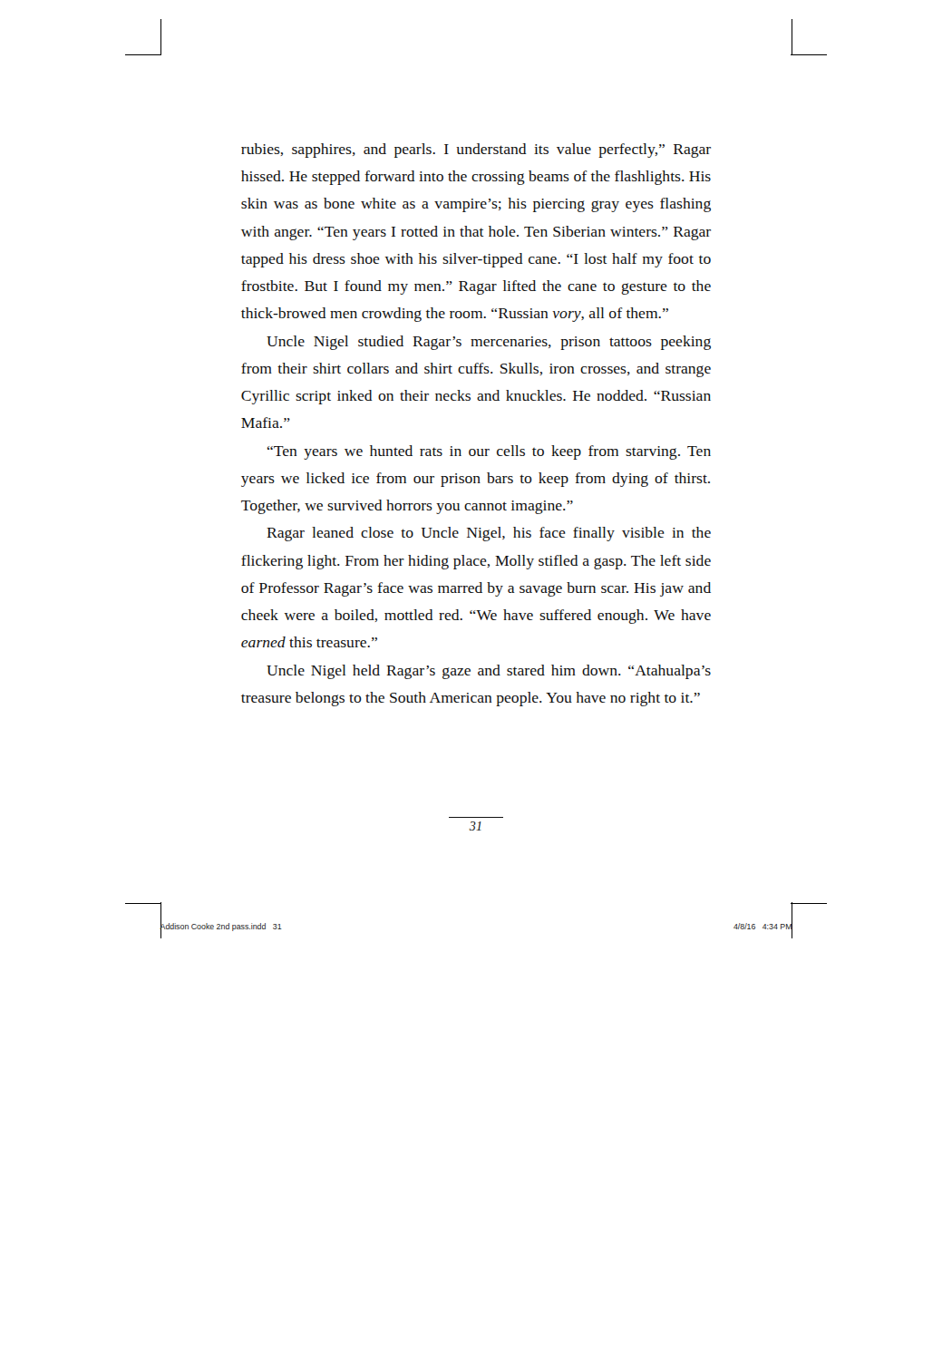rubies, sapphires, and pearls. I understand its value perfectly,” Ragar hissed. He stepped forward into the crossing beams of the flashlights. His skin was as bone white as a vampire’s; his piercing gray eyes flashing with anger. “Ten years I rotted in that hole. Ten Siberian winters.” Ragar tapped his dress shoe with his silver-tipped cane. “I lost half my foot to frostbite. But I found my men.” Ragar lifted the cane to gesture to the thick-browed men crowding the room. “Russian vory, all of them.”
Uncle Nigel studied Ragar’s mercenaries, prison tattoos peeking from their shirt collars and shirt cuffs. Skulls, iron crosses, and strange Cyrillic script inked on their necks and knuckles. He nodded. “Russian Mafia.”
“Ten years we hunted rats in our cells to keep from starving. Ten years we licked ice from our prison bars to keep from dying of thirst. Together, we survived horrors you cannot imagine.”
Ragar leaned close to Uncle Nigel, his face finally visible in the flickering light. From her hiding place, Molly stifled a gasp. The left side of Professor Ragar’s face was marred by a savage burn scar. His jaw and cheek were a boiled, mottled red. “We have suffered enough. We have earned this treasure.”
Uncle Nigel held Ragar’s gaze and stared him down. “Atahualpa’s treasure belongs to the South American people. You have no right to it.”
31
Addison Cooke 2nd pass.indd 31 4/8/16 4:34 PM